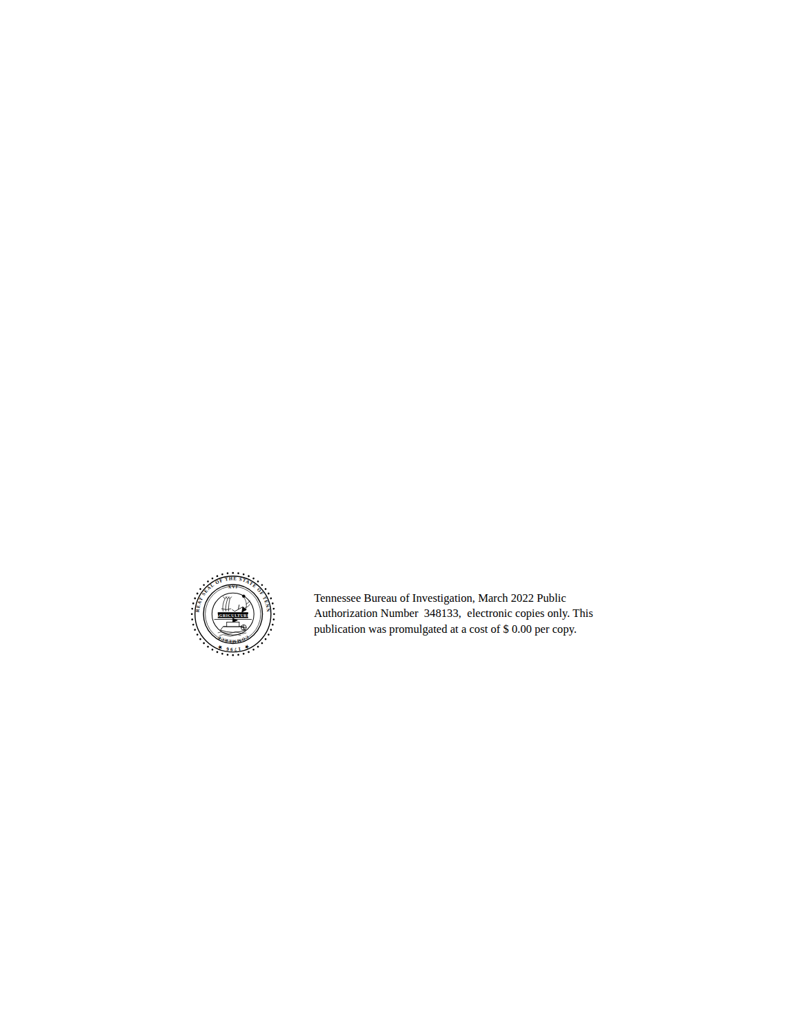THE GREAT SEAL OF THE STATE OF TENNESSEE ★ 1796 ★ XVI COMMERCE AGRICULTURE
Tennessee Bureau of Investigation, March 2022 Public Authorization Number 348133, electronic copies only. This publication was promulgated at a cost of $ 0.00 per copy.